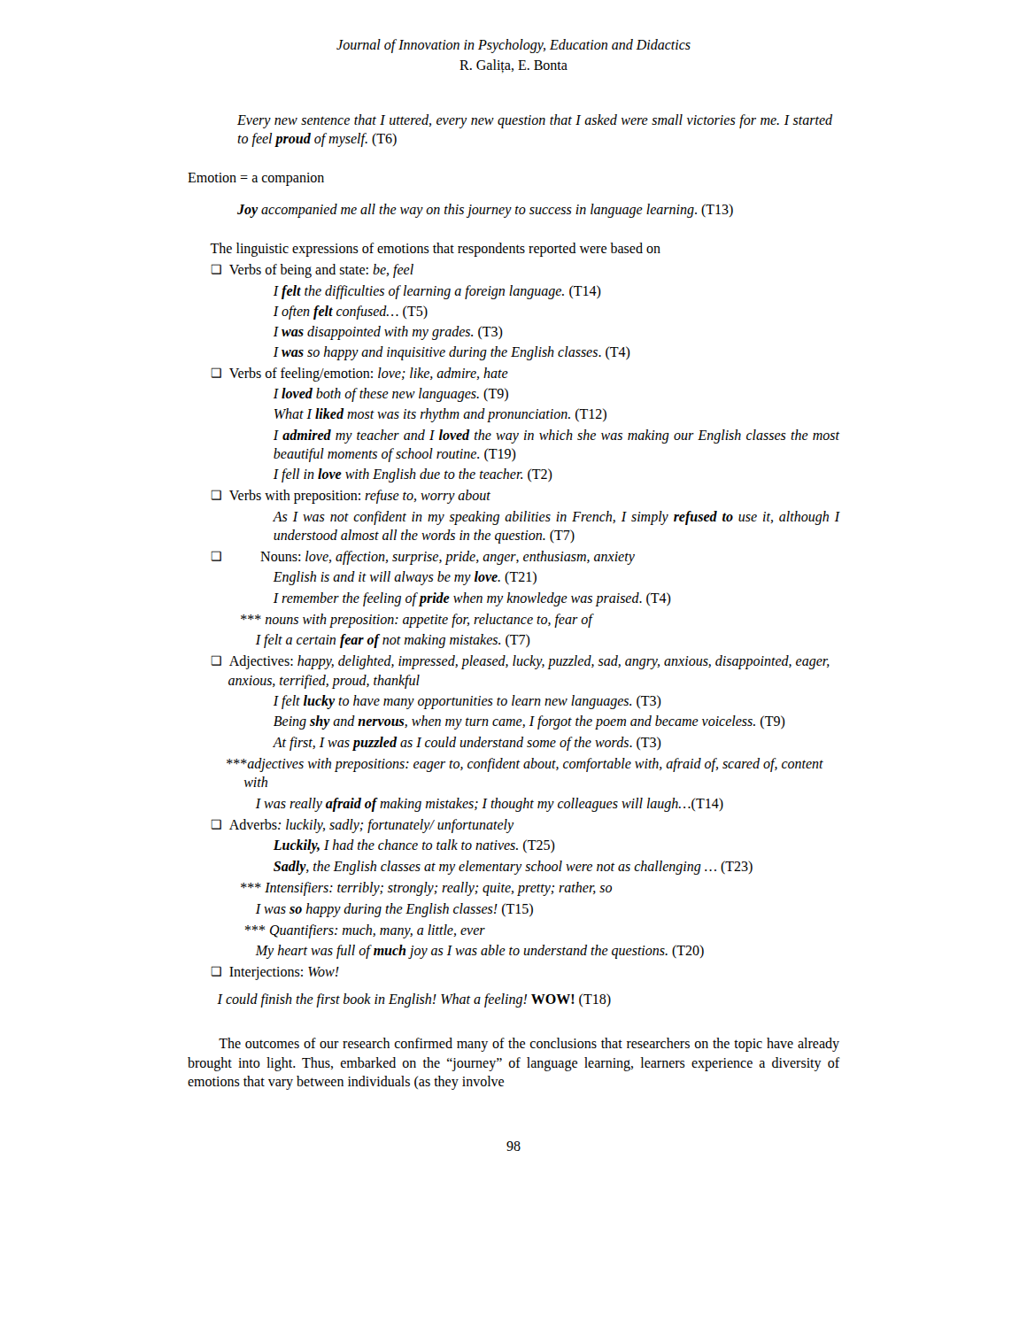Journal of Innovation in Psychology, Education and Didactics
R. Galița, E. Bonta
Every new sentence that I uttered, every new question that I asked were small victories for me. I started to feel proud of myself. (T6)
Emotion = a companion
Joy accompanied me all the way on this journey to success in language learning. (T13)
The linguistic expressions of emotions that respondents reported were based on
Verbs of being and state: be, feel
I felt the difficulties of learning a foreign language. (T14)
I often felt confused… (T5)
I was disappointed with my grades. (T3)
I was so happy and inquisitive during the English classes. (T4)
Verbs of feeling/emotion: love; like, admire, hate
I loved both of these new languages. (T9)
What I liked most was its rhythm and pronunciation. (T12)
I admired my teacher and I loved the way in which she was making our English classes the most beautiful moments of school routine. (T19)
I fell in love with English due to the teacher. (T2)
Verbs with preposition: refuse to, worry about
As I was not confident in my speaking abilities in French, I simply refused to use it, although I understood almost all the words in the question. (T7)
Nouns: love, affection, surprise, pride, anger, enthusiasm, anxiety
English is and it will always be my love. (T21)
I remember the feeling of pride when my knowledge was praised. (T4)
*** nouns with preposition: appetite for, reluctance to, fear of
I felt a certain fear of not making mistakes. (T7)
Adjectives: happy, delighted, impressed, pleased, lucky, puzzled, sad, angry, anxious, disappointed, eager, anxious, terrified, proud, thankful
I felt lucky to have many opportunities to learn new languages. (T3)
Being shy and nervous, when my turn came, I forgot the poem and became voiceless. (T9)
At first, I was puzzled as I could understand some of the words. (T3)
***adjectives with prepositions: eager to, confident about, comfortable with, afraid of, scared of, content with
I was really afraid of making mistakes; I thought my colleagues will laugh…(T14)
Adverbs: luckily, sadly; fortunately/ unfortunately
Luckily, I had the chance to talk to natives. (T25)
Sadly, the English classes at my elementary school were not as challenging … (T23)
*** Intensifiers: terribly; strongly; really; quite, pretty; rather, so
I was so happy during the English classes! (T15)
*** Quantifiers: much, many, a little, ever
My heart was full of much joy as I was able to understand the questions. (T20)
Interjections: Wow!
I could finish the first book in English! What a feeling! WOW! (T18)
The outcomes of our research confirmed many of the conclusions that researchers on the topic have already brought into light. Thus, embarked on the “journey” of language learning, learners experience a diversity of emotions that vary between individuals (as they involve
98